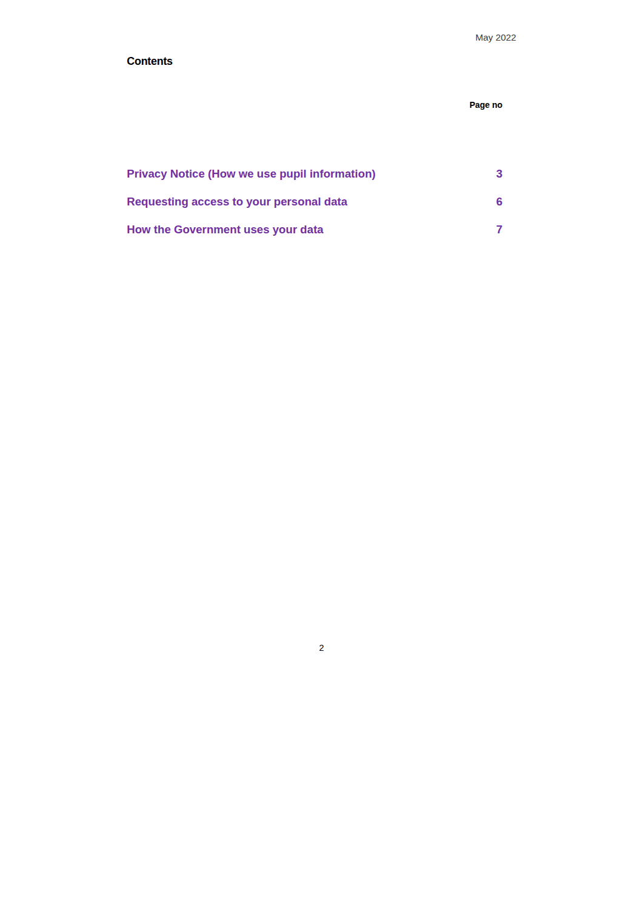May 2022
Contents
Page no
| Privacy Notice (How we use pupil information) | 3 |
| Requesting access to your personal data | 6 |
| How the Government uses your data | 7 |
2